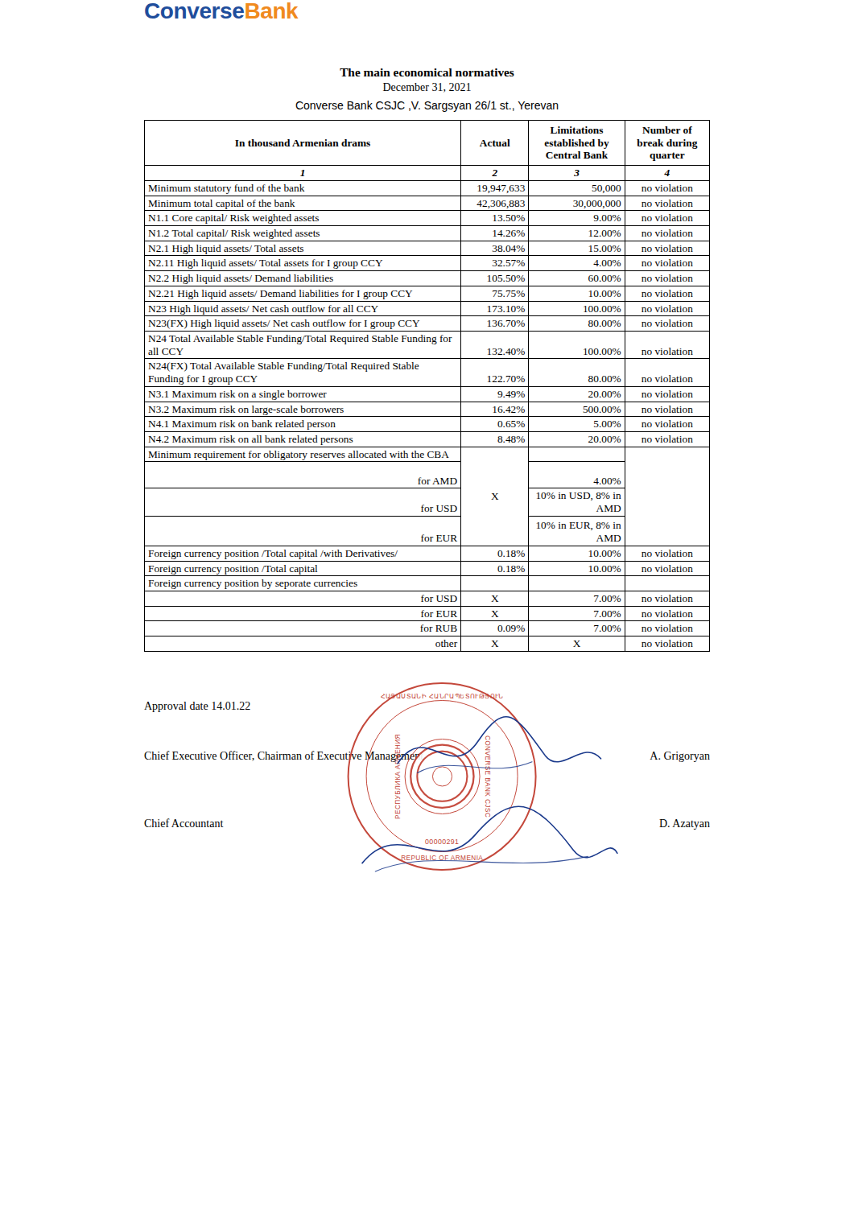Converse Bank
The main economical normatives
December 31, 2021
Converse Bank CSJC ,V. Sargsyan 26/1 st., Yerevan
| In thousand Armenian drams | Actual | Limitations established by Central Bank | Number of break during quarter |
| --- | --- | --- | --- |
| 1 | 2 | 3 | 4 |
| Minimum statutory fund of the bank | 19,947,633 | 50,000 | no violation |
| Minimum total capital of the bank | 42,306,883 | 30,000,000 | no violation |
| N1.1 Core capital/ Risk weighted assets | 13.50% | 9.00% | no violation |
| N1.2 Total capital/ Risk weighted assets | 14.26% | 12.00% | no violation |
| N2.1 High liquid assets/ Total assets | 38.04% | 15.00% | no violation |
| N2.11 High liquid assets/ Total assets for I group CCY | 32.57% | 4.00% | no violation |
| N2.2 High liquid assets/ Demand liabilities | 105.50% | 60.00% | no violation |
| N2.21 High liquid assets/ Demand liabilities for I group CCY | 75.75% | 10.00% | no violation |
| N23 High liquid assets/ Net cash outflow for all CCY | 173.10% | 100.00% | no violation |
| N23(FX) High liquid assets/ Net cash outflow for I group CCY | 136.70% | 80.00% | no violation |
| N24 Total Available Stable Funding/Total Required Stable Funding for all CCY | 132.40% | 100.00% | no violation |
| N24(FX) Total Available Stable Funding/Total Required Stable Funding for I group CCY | 122.70% | 80.00% | no violation |
| N3.1 Maximum risk on a single borrower | 9.49% | 20.00% | no violation |
| N3.2 Maximum risk on large-scale borrowers | 16.42% | 500.00% | no violation |
| N4.1 Maximum risk on bank related person | 0.65% | 5.00% | no violation |
| N4.2 Maximum risk on all bank related persons | 8.48% | 20.00% | no violation |
| Minimum requirement for obligatory reserves allocated with the CBA | X | | |
| for AMD | 4.00% |
| for USD | 10% in USD, 8% in AMD |
| for EUR | 10% in EUR, 8% in AMD |
| Foreign currency position /Total capital /with Derivatives/ | 0.18% | 10.00% | no violation |
| Foreign currency position /Total capital | 0.18% | 10.00% | no violation |
| Foreign currency position by seporate currencies | | | |
| for USD | X | 7.00% | no violation |
| for EUR | X | 7.00% | no violation |
| for RUB | 0.09% | 7.00% | no violation |
| other | X | X | no violation |
Approval date 14.01.22
ՀԱՅԱՍՏԱՆԻ ՀԱՆՐԱՊԵՏՈՒԹՅՈՒՆ РЕСПУБЛИКА АРМЕНИЯ CONVERSE BANK CJSC REPUBLIC OF ARMENIA 00000291
Chief Executive Officer, Chairman of Executive Management
A. Grigoryan
Chief Accountant
D. Azatyan